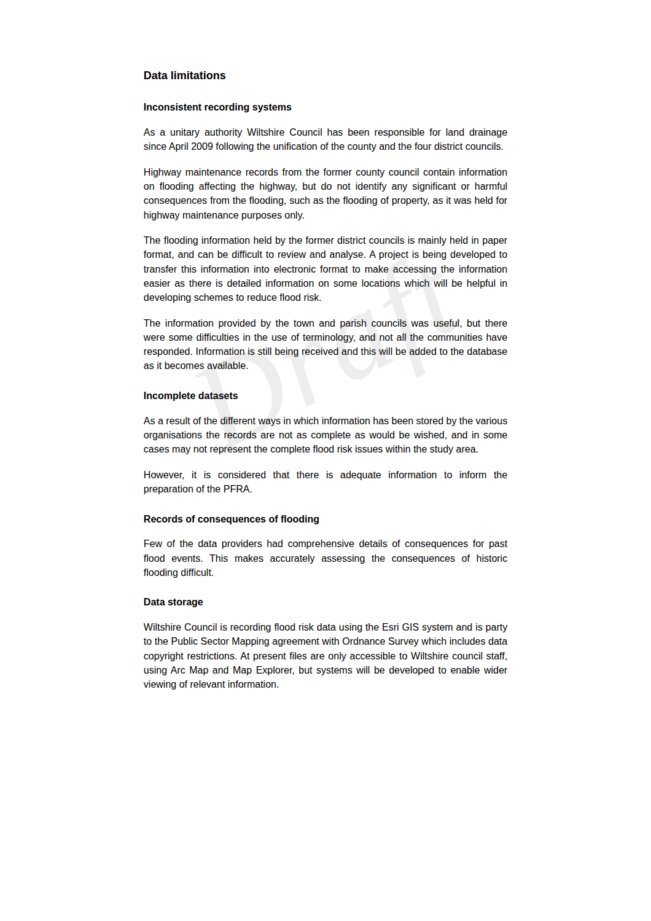Draft
Data limitations
Inconsistent recording systems
As a unitary authority Wiltshire Council has been responsible for land drainage since April 2009 following the unification of the county and the four district councils.
Highway maintenance records from the former county council contain information on flooding affecting the highway, but do not identify any significant or harmful consequences from the flooding, such as the flooding of property, as it was held for highway maintenance purposes only.
The flooding information held by the former district councils is mainly held in paper format, and can be difficult to review and analyse. A project is being developed to transfer this information into electronic format to make accessing the information easier as there is detailed information on some locations which will be helpful in developing schemes to reduce flood risk.
The information provided by the town and parish councils was useful, but there were some difficulties in the use of terminology, and not all the communities have responded. Information is still being received and this will be added to the database as it becomes available.
Incomplete datasets
As a result of the different ways in which information has been stored by the various organisations the records are not as complete as would be wished, and in some cases may not represent the complete flood risk issues within the study area.
However, it is considered that there is adequate information to inform the preparation of the PFRA.
Records of consequences of flooding
Few of the data providers had comprehensive details of consequences for past flood events. This makes accurately assessing the consequences of historic flooding difficult.
Data storage
Wiltshire Council is recording flood risk data using the Esri GIS system and is party to the Public Sector Mapping agreement with Ordnance Survey which includes data copyright restrictions. At present files are only accessible to Wiltshire council staff, using Arc Map and Map Explorer, but systems will be developed to enable wider viewing of relevant information.